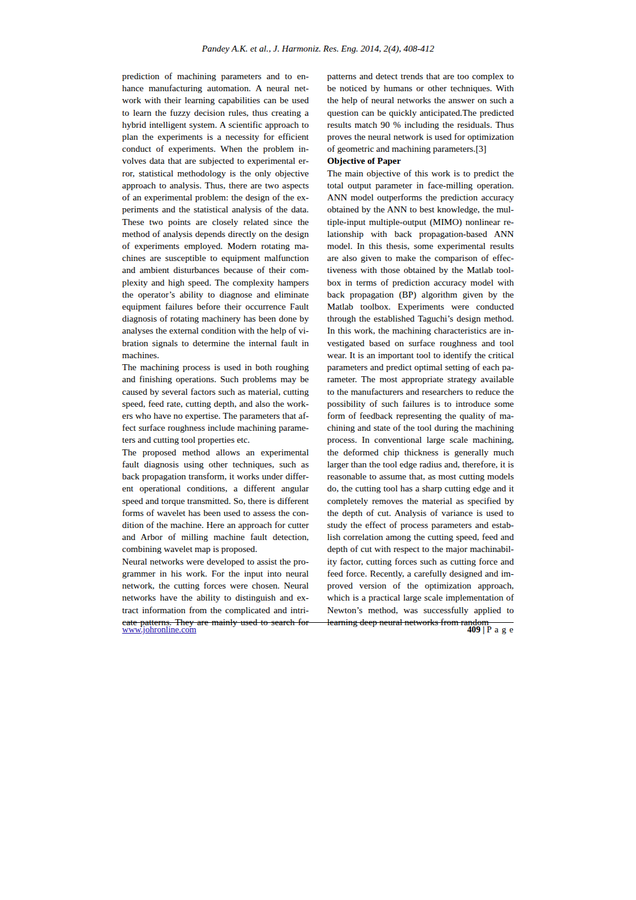Pandey A.K. et al., J. Harmoniz. Res. Eng. 2014, 2(4), 408-412
prediction of machining parameters and to enhance manufacturing automation. A neural network with their learning capabilities can be used to learn the fuzzy decision rules, thus creating a hybrid intelligent system. A scientific approach to plan the experiments is a necessity for efficient conduct of experiments. When the problem involves data that are subjected to experimental error, statistical methodology is the only objective approach to analysis. Thus, there are two aspects of an experimental problem: the design of the experiments and the statistical analysis of the data. These two points are closely related since the method of analysis depends directly on the design of experiments employed. Modern rotating machines are susceptible to equipment malfunction and ambient disturbances because of their complexity and high speed. The complexity hampers the operator’s ability to diagnose and eliminate equipment failures before their occurrence Fault diagnosis of rotating machinery has been done by analyses the external condition with the help of vibration signals to determine the internal fault in machines.
The machining process is used in both roughing and finishing operations. Such problems may be caused by several factors such as material, cutting speed, feed rate, cutting depth, and also the workers who have no expertise. The parameters that affect surface roughness include machining parameters and cutting tool properties etc.
The proposed method allows an experimental fault diagnosis using other techniques, such as back propagation transform, it works under different operational conditions, a different angular speed and torque transmitted. So, there is different forms of wavelet has been used to assess the condition of the machine. Here an approach for cutter and Arbor of milling machine fault detection, combining wavelet map is proposed.
Neural networks were developed to assist the programmer in his work. For the input into neural network, the cutting forces were chosen. Neural networks have the ability to distinguish and extract information from the complicated and intricate patterns. They are mainly used to search for patterns and detect trends that are too complex to be noticed by humans or other techniques. With the help of neural networks the answer on such a question can be quickly anticipated.The predicted results match 90 % including the residuals. Thus proves the neural network is used for optimization of geometric and machining parameters.[3]
Objective of Paper
The main objective of this work is to predict the total output parameter in face-milling operation. ANN model outperforms the prediction accuracy obtained by the ANN to best knowledge, the multiple-input multiple-output (MIMO) nonlinear relationship with back propagation-based ANN model. In this thesis, some experimental results are also given to make the comparison of effectiveness with those obtained by the Matlab toolbox in terms of prediction accuracy model with back propagation (BP) algorithm given by the Matlab toolbox. Experiments were conducted through the established Taguchi’s design method. In this work, the machining characteristics are investigated based on surface roughness and tool wear. It is an important tool to identify the critical parameters and predict optimal setting of each parameter. The most appropriate strategy available to the manufacturers and researchers to reduce the possibility of such failures is to introduce some form of feedback representing the quality of machining and state of the tool during the machining process. In conventional large scale machining, the deformed chip thickness is generally much larger than the tool edge radius and, therefore, it is reasonable to assume that, as most cutting models do, the cutting tool has a sharp cutting edge and it completely removes the material as specified by the depth of cut. Analysis of variance is used to study the effect of process parameters and establish correlation among the cutting speed, feed and depth of cut with respect to the major machinability factor, cutting forces such as cutting force and feed force. Recently, a carefully designed and improved version of the optimization approach, which is a practical large scale implementation of Newton’s method, was successfully applied to learning deep neural networks from random
www.johronline.com 409 | P a g e